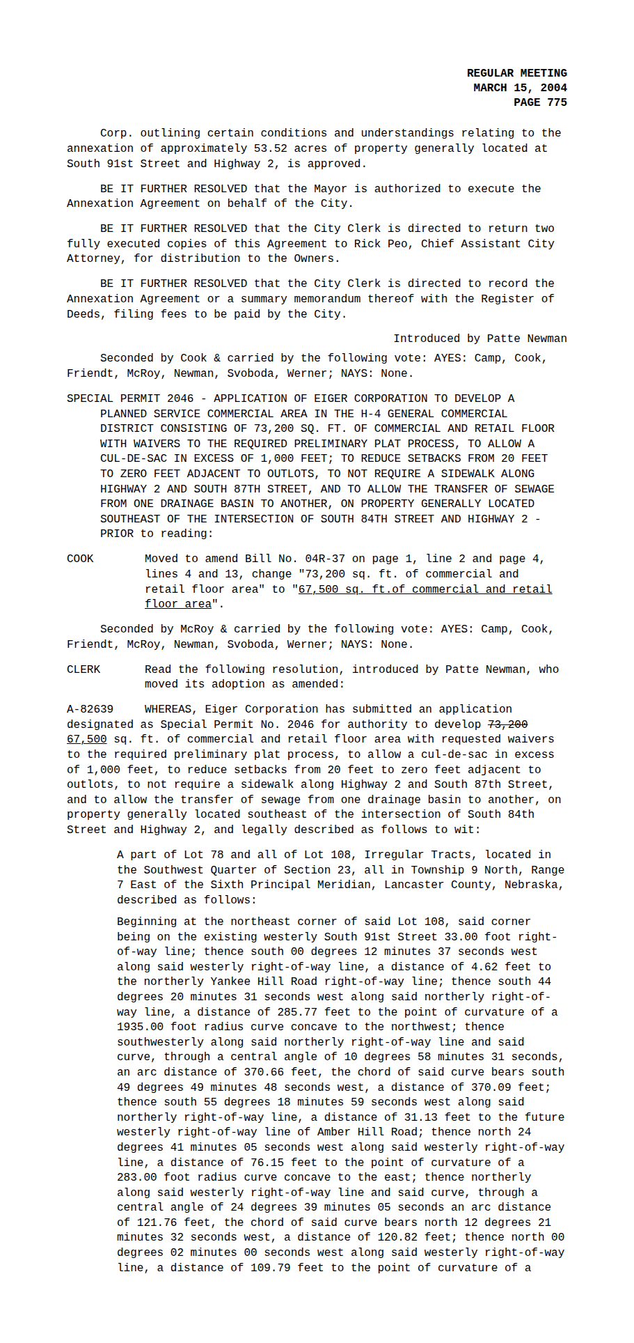REGULAR MEETING
MARCH 15, 2004
PAGE 775
Corp. outlining certain conditions and understandings relating to the annexation of approximately 53.52 acres of property generally located at South 91st Street and Highway 2, is approved.
BE IT FURTHER RESOLVED that the Mayor is authorized to execute the Annexation Agreement on behalf of the City.
BE IT FURTHER RESOLVED that the City Clerk is directed to return two fully executed copies of this Agreement to Rick Peo, Chief Assistant City Attorney, for distribution to the Owners.
BE IT FURTHER RESOLVED that the City Clerk is directed to record the Annexation Agreement or a summary memorandum thereof with the Register of Deeds, filing fees to be paid by the City.
Introduced by Patte Newman
Seconded by Cook & carried by the following vote: AYES: Camp, Cook, Friendt, McRoy, Newman, Svoboda, Werner; NAYS: None.
SPECIAL PERMIT 2046 - APPLICATION OF EIGER CORPORATION TO DEVELOP A PLANNED SERVICE COMMERCIAL AREA IN THE H-4 GENERAL COMMERCIAL DISTRICT CONSISTING OF 73,200 SQ. FT. OF COMMERCIAL AND RETAIL FLOOR WITH WAIVERS TO THE REQUIRED PRELIMINARY PLAT PROCESS, TO ALLOW A CUL-DE-SAC IN EXCESS OF 1,000 FEET; TO REDUCE SETBACKS FROM 20 FEET TO ZERO FEET ADJACENT TO OUTLOTS, TO NOT REQUIRE A SIDEWALK ALONG HIGHWAY 2 AND SOUTH 87TH STREET, AND TO ALLOW THE TRANSFER OF SEWAGE FROM ONE DRAINAGE BASIN TO ANOTHER, ON PROPERTY GENERALLY LOCATED SOUTHEAST OF THE INTERSECTION OF SOUTH 84TH STREET AND HIGHWAY 2 - PRIOR to reading:
COOK Moved to amend Bill No. 04R-37 on page 1, line 2 and page 4, lines 4 and 13, change "73,200 sq. ft. of commercial and retail floor area" to "67,500 sq. ft.of commercial and retail floor area".
Seconded by McRoy & carried by the following vote: AYES: Camp, Cook, Friendt, McRoy, Newman, Svoboda, Werner; NAYS: None.
CLERK Read the following resolution, introduced by Patte Newman, who moved its adoption as amended:
A-82639 WHEREAS, Eiger Corporation has submitted an application designated as Special Permit No. 2046 for authority to develop 73,200 67,500 sq. ft. of commercial and retail floor area with requested waivers to the required preliminary plat process, to allow a cul-de-sac in excess of 1,000 feet, to reduce setbacks from 20 feet to zero feet adjacent to outlots, to not require a sidewalk along Highway 2 and South 87th Street, and to allow the transfer of sewage from one drainage basin to another, on property generally located southeast of the intersection of South 84th Street and Highway 2, and legally described as follows to wit:
A part of Lot 78 and all of Lot 108, Irregular Tracts, located in the Southwest Quarter of Section 23, all in Township 9 North, Range 7 East of the Sixth Principal Meridian, Lancaster County, Nebraska, described as follows:
Beginning at the northeast corner of said Lot 108, said corner being on the existing westerly South 91st Street 33.00 foot right-of-way line; thence south 00 degrees 12 minutes 37 seconds west along said westerly right-of-way line, a distance of 4.62 feet to the northerly Yankee Hill Road right-of-way line; thence south 44 degrees 20 minutes 31 seconds west along said northerly right-of-way line, a distance of 285.77 feet to the point of curvature of a 1935.00 foot radius curve concave to the northwest; thence southwesterly along said northerly right-of-way line and said curve, through a central angle of 10 degrees 58 minutes 31 seconds, an arc distance of 370.66 feet, the chord of said curve bears south 49 degrees 49 minutes 48 seconds west, a distance of 370.09 feet; thence south 55 degrees 18 minutes 59 seconds west along said northerly right-of-way line, a distance of 31.13 feet to the future westerly right-of-way line of Amber Hill Road; thence north 24 degrees 41 minutes 05 seconds west along said westerly right-of-way line, a distance of 76.15 feet to the point of curvature of a 283.00 foot radius curve concave to the east; thence northerly along said westerly right-of-way line and said curve, through a central angle of 24 degrees 39 minutes 05 seconds an arc distance of 121.76 feet, the chord of said curve bears north 12 degrees 21 minutes 32 seconds west, a distance of 120.82 feet; thence north 00 degrees 02 minutes 00 seconds west along said westerly right-of-way line, a distance of 109.79 feet to the point of curvature of a